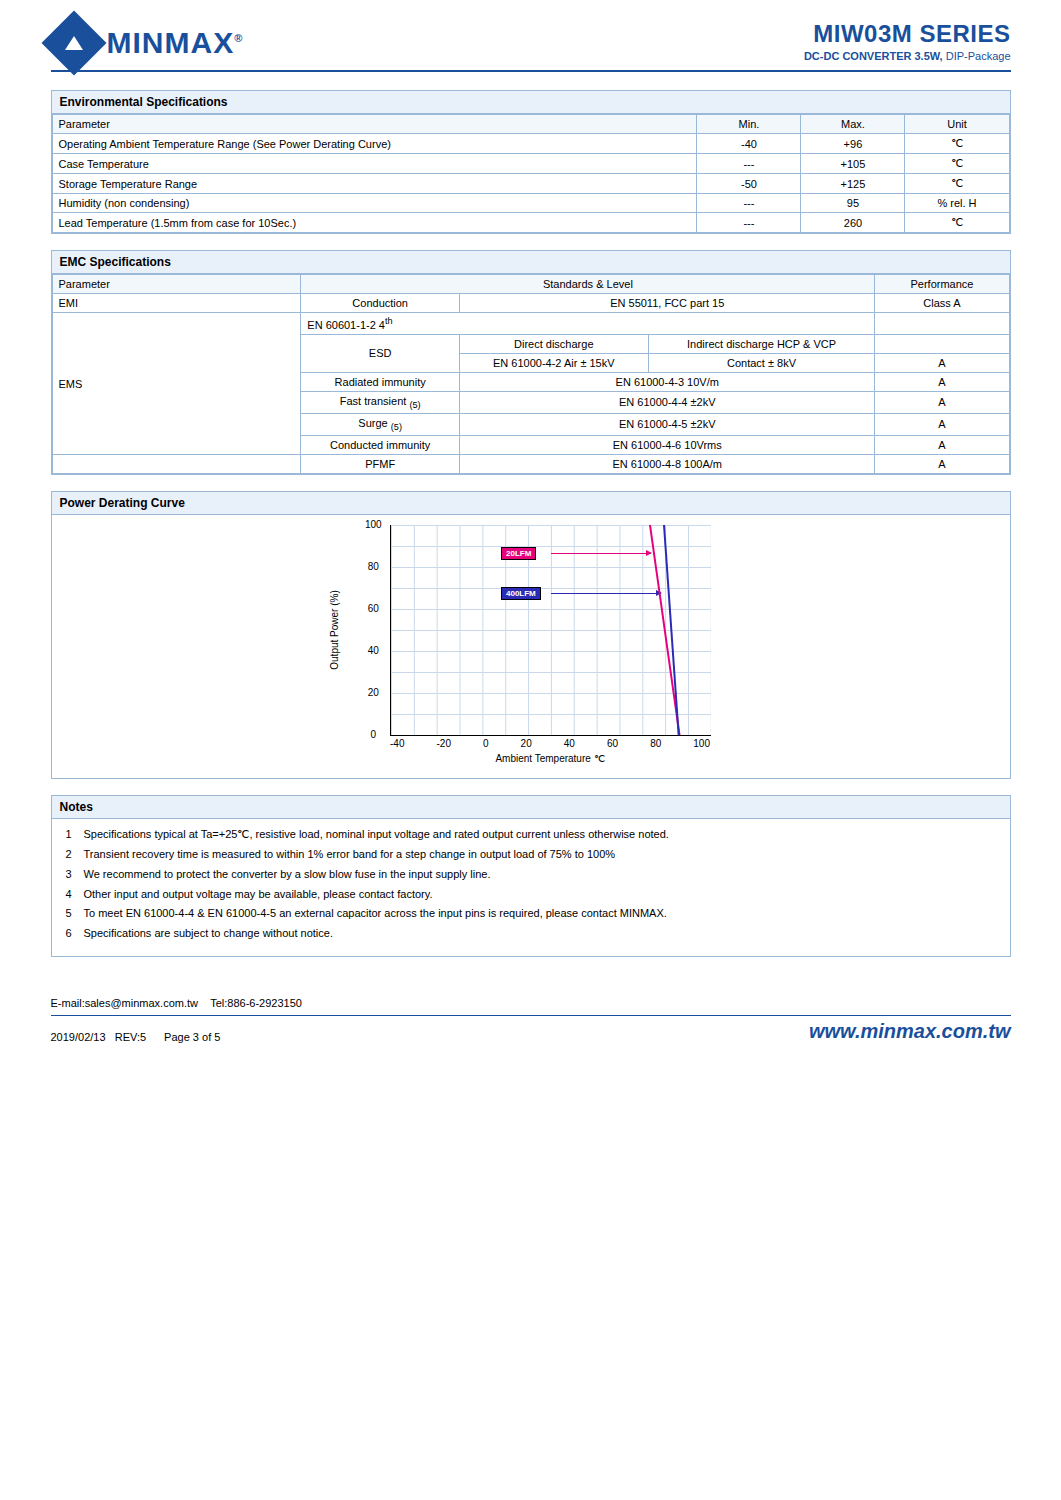MINMAX®
MIW03M SERIES
DC-DC CONVERTER 3.5W, DIP-Package
Environmental Specifications
| Parameter | Min. | Max. | Unit |
| --- | --- | --- | --- |
| Operating Ambient Temperature Range (See Power Derating Curve) | -40 | +96 | ℃ |
| Case Temperature | --- | +105 | ℃ |
| Storage Temperature Range | -50 | +125 | ℃ |
| Humidity (non condensing) | --- | 95 | % rel. H |
| Lead Temperature (1.5mm from case for 10Sec.) | --- | 260 | ℃ |
EMC Specifications
| Parameter | Standards & Level | Performance |
| --- | --- | --- |
| EMI | Conduction | EN 55011, FCC part 15 | Class A |
| EMS | EN 60601-1-2 4 th | |
| ESD | Direct discharge | Indirect discharge HCP & VCP | |
| EN 61000-4-2 Air ± 15kV | Contact ± 8kV | A |
| Radiated immunity | EN 61000-4-3 10V/m | A |
| Fast transient (5) | EN 61000-4-4 ±2kV | A |
| Surge (5) | EN 61000-4-5 ±2kV | A |
| Conducted immunity | EN 61000-4-6 10Vrms | A |
| | PFMF | EN 61000-4-8 100A/m | A |
Power Derating Curve
Output Power (%)
100
80
60
40
20
0
20LFM 400LFM
-40-20020406080100
Ambient Temperature ℃
Notes
Specifications typical at Ta=+25℃, resistive load, nominal input voltage and rated output current unless otherwise noted.
Transient recovery time is measured to within 1% error band for a step change in output load of 75% to 100%
We recommend to protect the converter by a slow blow fuse in the input supply line.
Other input and output voltage may be available, please contact factory.
To meet EN 61000-4-4 & EN 61000-4-5 an external capacitor across the input pins is required, please contact MINMAX.
Specifications are subject to change without notice.
E-mail:sales@minmax.com.tw Tel:886-6-2923150
2019/02/13 REV:5 Page 3 of 5
www.minmax.com.tw